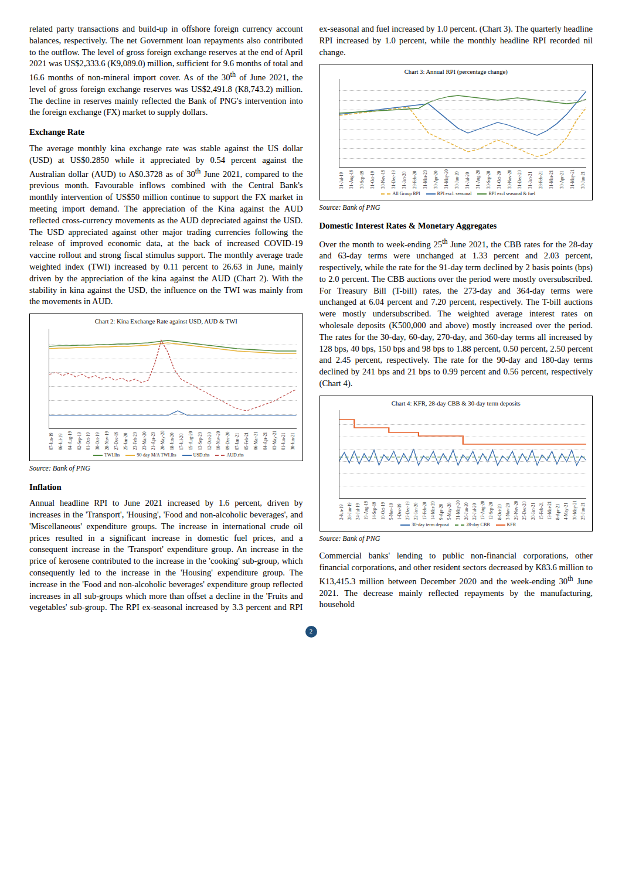related party transactions and build-up in offshore foreign currency account balances, respectively. The net Government loan repayments also contributed to the outflow. The level of gross foreign exchange reserves at the end of April 2021 was US$2,333.6 (K9,089.0) million, sufficient for 9.6 months of total and 16.6 months of non-mineral import cover. As of the 30th of June 2021, the level of gross foreign exchange reserves was US$2,491.8 (K8,743.2) million. The decline in reserves mainly reflected the Bank of PNG's intervention into the foreign exchange (FX) market to supply dollars.
Exchange Rate
The average monthly kina exchange rate was stable against the US dollar (USD) at US$0.2850 while it appreciated by 0.54 percent against the Australian dollar (AUD) to A$0.3728 as of 30th June 2021, compared to the previous month. Favourable inflows combined with the Central Bank's monthly intervention of US$50 million continue to support the FX market in meeting import demand. The appreciation of the Kina against the AUD reflected cross-currency movements as the AUD depreciated against the USD. The USD appreciated against other major trading currencies following the release of improved economic data, at the back of increased COVID-19 vaccine rollout and strong fiscal stimulus support. The monthly average trade weighted index (TWI) increased by 0.11 percent to 26.63 in June, mainly driven by the appreciation of the kina against the AUD (Chart 2). With the stability in kina against the USD, the influence on the TWI was mainly from the movements in AUD.
Chart 2: Kina Exchange Rate against USD, AUD & TWI
35.00 30.00 25.00 20.00 15.00 10.00 5.00 0.00
07-Jun-1906-Jul-1904-Aug-1902-Sep-1901-Oct-1930-Oct-1928-Nov-1927-Dec-1925-Jan-2023-Feb-2023-Mar-2021-Apr-2020-May-2018-Jun-2017-Jul-2015-Aug-2013-Sep-2012-Oct-2010-Nov-2009-Dec-2007-Jan-2105-Feb-2106-Mar-2104-Apr-2103-May-2101-Jun-2130-Jun-21
TWI.lhs 90-day M/A TWI.lhs USD.rhs AUD.rhs
Source: Bank of PNG
Inflation
Annual headline RPI to June 2021 increased by 1.6 percent, driven by increases in the 'Transport', 'Housing', 'Food and non-alcoholic beverages', and 'Miscellaneous' expenditure groups. The increase in international crude oil prices resulted in a significant increase in domestic fuel prices, and a consequent increase in the 'Transport' expenditure group. An increase in the price of kerosene contributed to the increase in the 'cooking' sub-group, which consequently led to the increase in the 'Housing' expenditure group. The increase in the 'Food and non-alcoholic beverages' expenditure group reflected increases in all sub-groups which more than offset a decline in the 'Fruits and vegetables' sub-group. The RPI ex-seasonal increased by 3.3 percent and RPI ex-seasonal and fuel increased by 1.0 percent. (Chart 3). The quarterly headline RPI increased by 1.0 percent, while the monthly headline RPI recorded nil change.
Chart 3: Annual RPI (percentage change)
4.0 3.0 2.0 1.0 0.0 -1.0 -2.0 -3.0 -4.0 -5.0
31-Jul-1931-Aug-1930-Sep-1931-Oct-1930-Nov-1931-Dec-1931-Jan-2029-Feb-2031-Mar-2030-Apr-2031-May-2030-Jun-2031-Jul-2031-Aug-2030-Sep-2031-Oct-2030-Nov-2031-Dec-2031-Jan-2128-Feb-2131-Mar-2130-Apr-2131-May-2130-Jun-21
All Group RPI RPI excl. seasonal RPI excl seasonal & fuel
Source: Bank of PNG
Domestic Interest Rates & Monetary Aggregates
Over the month to week-ending 25th June 2021, the CBB rates for the 28-day and 63-day terms were unchanged at 1.33 percent and 2.03 percent, respectively, while the rate for the 91-day term declined by 2 basis points (bps) to 2.0 percent. The CBB auctions over the period were mostly oversubscribed. For Treasury Bill (T-bill) rates, the 273-day and 364-day terms were unchanged at 6.04 percent and 7.20 percent, respectively. The T-bill auctions were mostly undersubscribed. The weighted average interest rates on wholesale deposits (K500,000 and above) mostly increased over the period. The rates for the 30-day, 60-day, 270-day, and 360-day terms all increased by 128 bps, 40 bps, 150 bps and 98 bps to 1.88 percent, 0.50 percent, 2.50 percent and 2.45 percent, respectively. The rate for the 90-day and 180-day terms declined by 241 bps and 21 bps to 0.99 percent and 0.56 percent, respectively (Chart 4).
Chart 4: KFR, 28-day CBB & 30-day term deposits
7 6 5 4 3 2 1 0
2-Jun-1928-Jun-1924-Jul-1919-Aug-1914-Sep-1910-Oct-195-Nov-191-Dec-1927-Dec-1922-Jan-2017-Feb-2014-Mar-209-Apr-205-May-2031-May-2026-Jun-2022-Jul-2017-Aug-2012-Sep-208-Oct-203-Nov-2029-Nov-2025-Dec-2020-Jan-2115-Feb-2113-Mar-218-Apr-214-May-2130-May-2125-Jun-21
30-day term deposit 28-day CBB KFR
Source: Bank of PNG
Commercial banks' lending to public non-financial corporations, other financial corporations, and other resident sectors decreased by K83.6 million to K13,415.3 million between December 2020 and the week-ending 30th June 2021. The decrease mainly reflected repayments by the manufacturing, household
2